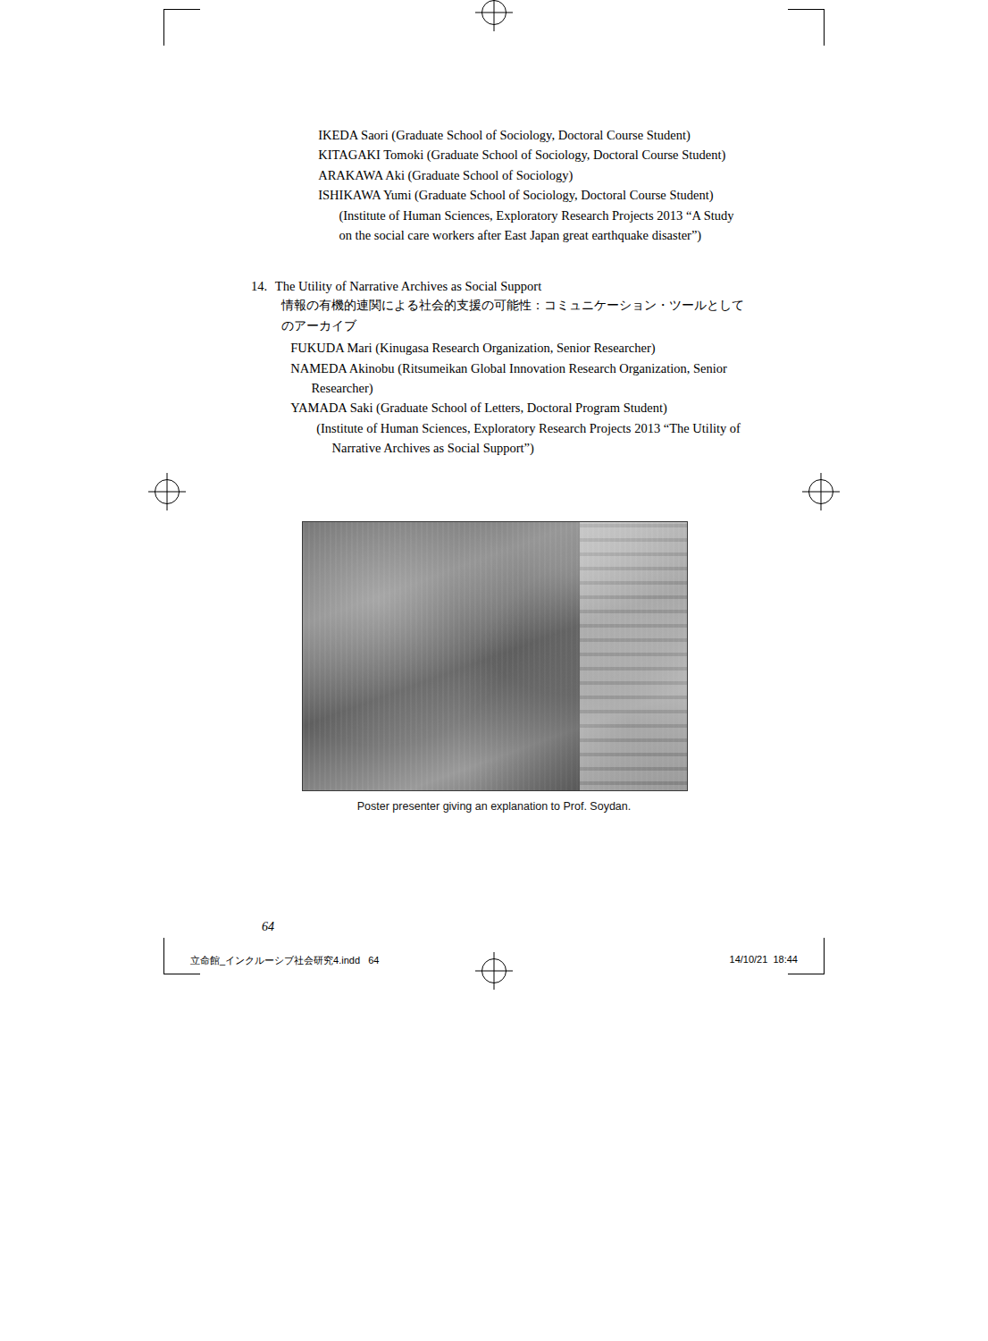IKEDA Saori (Graduate School of Sociology, Doctoral Course Student)
KITAGAKI Tomoki (Graduate School of Sociology, Doctoral Course Student)
ARAKAWA Aki (Graduate School of Sociology)
ISHIKAWA Yumi (Graduate School of Sociology, Doctoral Course Student)
(Institute of Human Sciences, Exploratory Research Projects 2013 “A Study on the social care workers after East Japan great earthquake disaster”)
14. The Utility of Narrative Archives as Social Support
情報の有機的連関による社会的支援の可能性：コミュニケーション・ツールとしてのアーカイブ
FUKUDA Mari (Kinugasa Research Organization, Senior Researcher)
NAMEDA Akinobu (Ritsumeikan Global Innovation Research Organization, Senior Researcher)
YAMADA Saki (Graduate School of Letters, Doctoral Program Student)
(Institute of Human Sciences, Exploratory Research Projects 2013 “The Utility of Narrative Archives as Social Support”)
Poster presenter giving an explanation to Prof. Soydan.
64
立命館_インクルーシブ社会研究4.indd 64 14/10/21 18:44